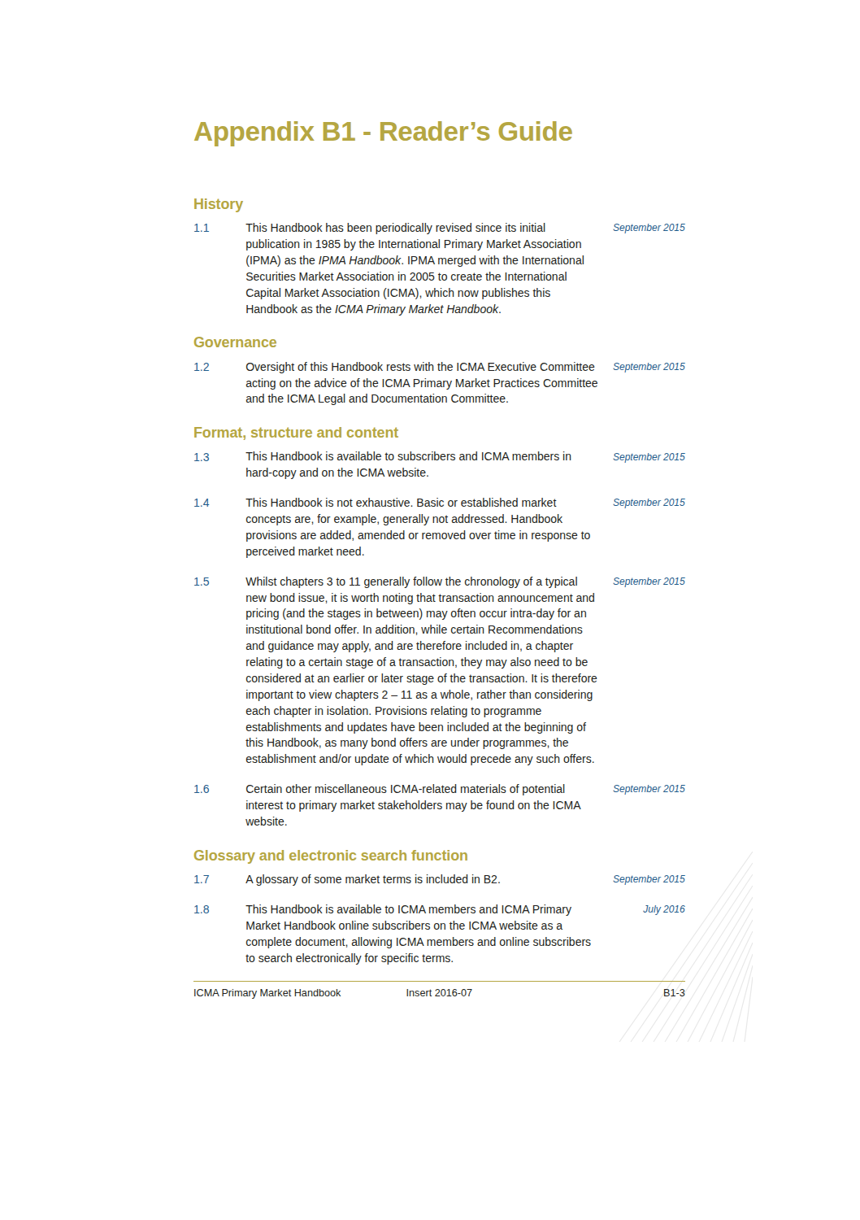Appendix B1 - Reader’s Guide
History
1.1
This Handbook has been periodically revised since its initial publication in 1985 by the International Primary Market Association (IPMA) as the IPMA Handbook. IPMA merged with the International Securities Market Association in 2005 to create the International Capital Market Association (ICMA), which now publishes this Handbook as the ICMA Primary Market Handbook.
September 2015
Governance
1.2
Oversight of this Handbook rests with the ICMA Executive Committee acting on the advice of the ICMA Primary Market Practices Committee and the ICMA Legal and Documentation Committee.
September 2015
Format, structure and content
1.3
This Handbook is available to subscribers and ICMA members in hard-copy and on the ICMA website.
September 2015
1.4
This Handbook is not exhaustive. Basic or established market concepts are, for example, generally not addressed. Handbook provisions are added, amended or removed over time in response to perceived market need.
September 2015
1.5
Whilst chapters 3 to 11 generally follow the chronology of a typical new bond issue, it is worth noting that transaction announcement and pricing (and the stages in between) may often occur intra-day for an institutional bond offer. In addition, while certain Recommendations and guidance may apply, and are therefore included in, a chapter relating to a certain stage of a transaction, they may also need to be considered at an earlier or later stage of the transaction. It is therefore important to view chapters 2 – 11 as a whole, rather than considering each chapter in isolation. Provisions relating to programme establishments and updates have been included at the beginning of this Handbook, as many bond offers are under programmes, the establishment and/or update of which would precede any such offers.
September 2015
1.6
Certain other miscellaneous ICMA-related materials of potential interest to primary market stakeholders may be found on the ICMA website.
September 2015
Glossary and electronic search function
1.7
A glossary of some market terms is included in B2.
September 2015
1.8
This Handbook is available to ICMA members and ICMA Primary Market Handbook online subscribers on the ICMA website as a complete document, allowing ICMA members and online subscribers to search electronically for specific terms.
July 2016
ICMA Primary Market Handbook
Insert 2016-07
B1-3